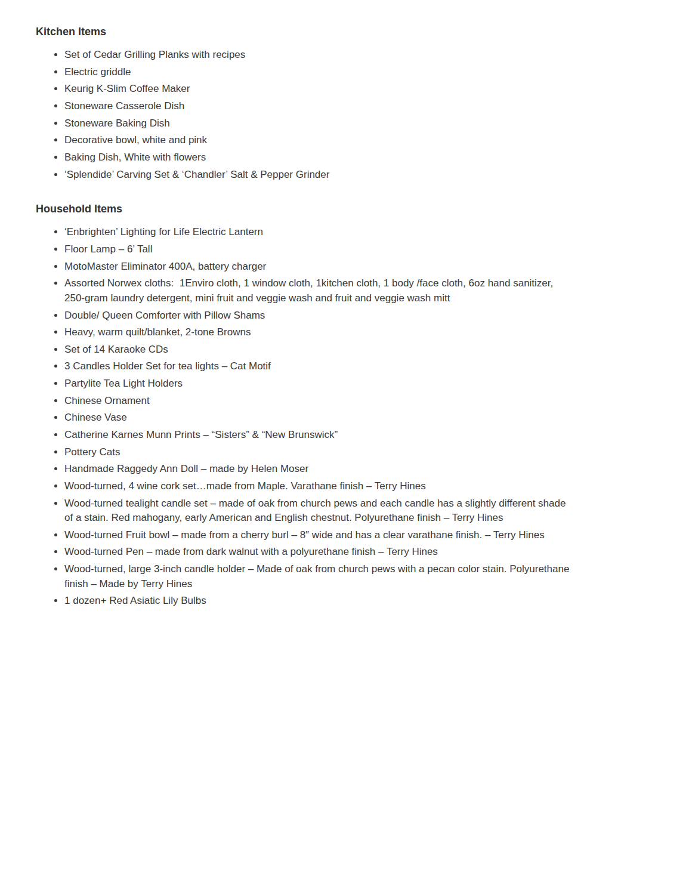Kitchen Items
Set of Cedar Grilling Planks with recipes
Electric griddle
Keurig K-Slim Coffee Maker
Stoneware Casserole Dish
Stoneware Baking Dish
Decorative bowl, white and pink
Baking Dish, White with flowers
‘Splendide’ Carving Set & ‘Chandler’ Salt & Pepper Grinder
Household Items
‘Enbrighten’ Lighting for Life Electric Lantern
Floor Lamp – 6’ Tall
MotoMaster Eliminator 400A, battery charger
Assorted Norwex cloths: 1Enviro cloth, 1 window cloth, 1kitchen cloth, 1 body /face cloth, 6oz hand sanitizer, 250-gram laundry detergent, mini fruit and veggie wash and fruit and veggie wash mitt
Double/ Queen Comforter with Pillow Shams
Heavy, warm quilt/blanket, 2-tone Browns
Set of 14 Karaoke CDs
3 Candles Holder Set for tea lights – Cat Motif
Partylite Tea Light Holders
Chinese Ornament
Chinese Vase
Catherine Karnes Munn Prints – “Sisters” & “New Brunswick”
Pottery Cats
Handmade Raggedy Ann Doll – made by Helen Moser
Wood-turned, 4 wine cork set…made from Maple. Varathane finish – Terry Hines
Wood-turned tealight candle set – made of oak from church pews and each candle has a slightly different shade of a stain. Red mahogany, early American and English chestnut. Polyurethane finish – Terry Hines
Wood-turned Fruit bowl – made from a cherry burl – 8″ wide and has a clear varathane finish. – Terry Hines
Wood-turned Pen – made from dark walnut with a polyurethane finish – Terry Hines
Wood-turned, large 3-inch candle holder – Made of oak from church pews with a pecan color stain. Polyurethane finish – Made by Terry Hines
1 dozen+ Red Asiatic Lily Bulbs